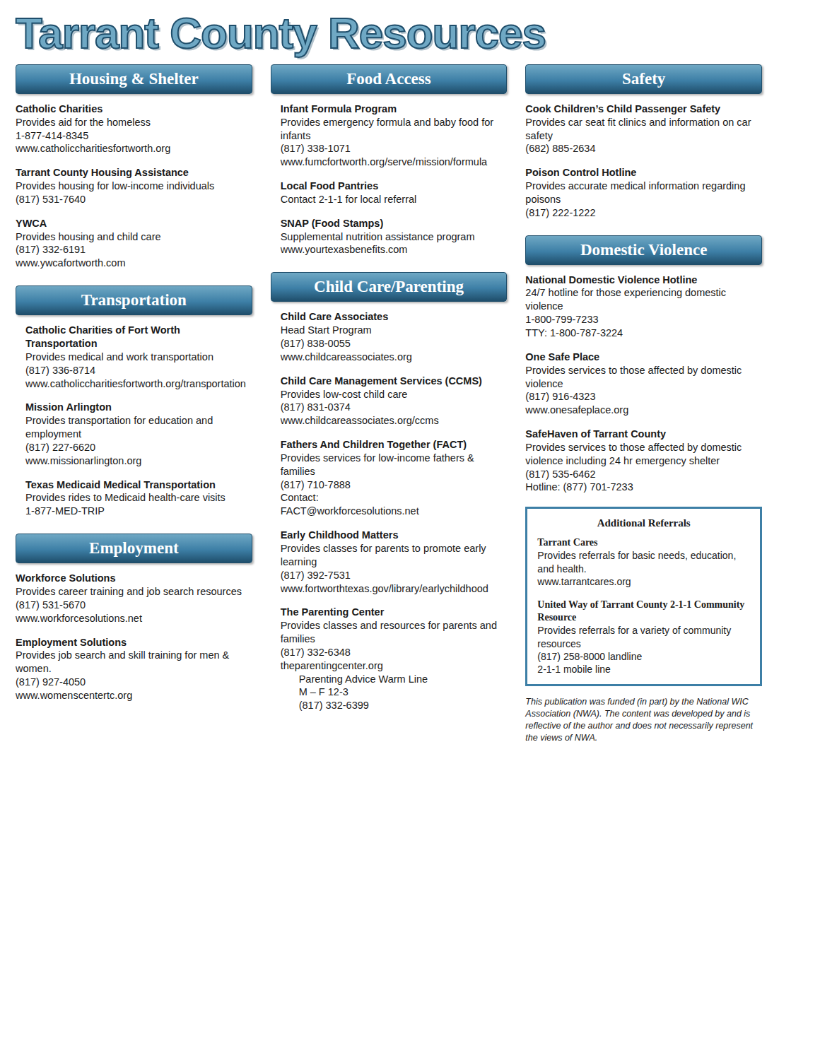Tarrant County Resources
Housing & Shelter
Catholic Charities Provides aid for the homeless 1-877-414-8345 www.catholiccharitiesfortworth.org
Tarrant County Housing Assistance Provides housing for low-income individuals (817) 531-7640
YWCA Provides housing and child care (817) 332-6191 www.ywcafortworth.com
Transportation
Catholic Charities of Fort Worth Transportation Provides medical and work transportation (817) 336-8714 www.catholiccharitiesfortworth.org/transportation
Mission Arlington Provides transportation for education and employment (817) 227-6620 www.missionarlington.org
Texas Medicaid Medical Transportation Provides rides to Medicaid health-care visits 1-877-MED-TRIP
Employment
Workforce Solutions Provides career training and job search resources (817) 531-5670 www.workforcesolutions.net
Employment Solutions Provides job search and skill training for men & women. (817) 927-4050 www.womenscentertc.org
Food Access
Infant Formula Program Provides emergency formula and baby food for infants (817) 338-1071 www.fumcfortworth.org/serve/mission/formula
Local Food Pantries Contact 2-1-1 for local referral
SNAP (Food Stamps) Supplemental nutrition assistance program www.yourtexasbenefits.com
Child Care/Parenting
Child Care Associates Head Start Program (817) 838-0055 www.childcareassociates.org
Child Care Management Services (CCMS) Provides low-cost child care (817) 831-0374 www.childcareassociates.org/ccms
Fathers And Children Together (FACT) Provides services for low-income fathers & families (817) 710-7888 Contact: FACT@workforcesolutions.net
Early Childhood Matters Provides classes for parents to promote early learning (817) 392-7531 www.fortworthtexas.gov/library/earlychildhood
The Parenting Center Provides classes and resources for parents and families (817) 332-6348 theparentingcenter.org Parenting Advice Warm Line M – F 12-3 (817) 332-6399
Safety
Cook Children’s Child Passenger Safety Provides car seat fit clinics and information on car safety (682) 885-2634
Poison Control Hotline Provides accurate medical information regarding poisons (817) 222-1222
Domestic Violence
National Domestic Violence Hotline 24/7 hotline for those experiencing domestic violence 1-800-799-7233 TTY: 1-800-787-3224
One Safe Place Provides services to those affected by domestic violence (817) 916-4323 www.onesafeplace.org
SafeHaven of Tarrant County Provides services to those affected by domestic violence including 24 hr emergency shelter (817) 535-6462 Hotline: (877) 701-7233
Additional Referrals
Tarrant Cares Provides referrals for basic needs, education, and health. www.tarrantcares.org
United Way of Tarrant County 2-1-1 Community Resource Provides referrals for a variety of community resources (817) 258-8000 landline 2-1-1 mobile line
This publication was funded (in part) by the National WIC Association (NWA). The content was developed by and is reflective of the author and does not necessarily represent the views of NWA.